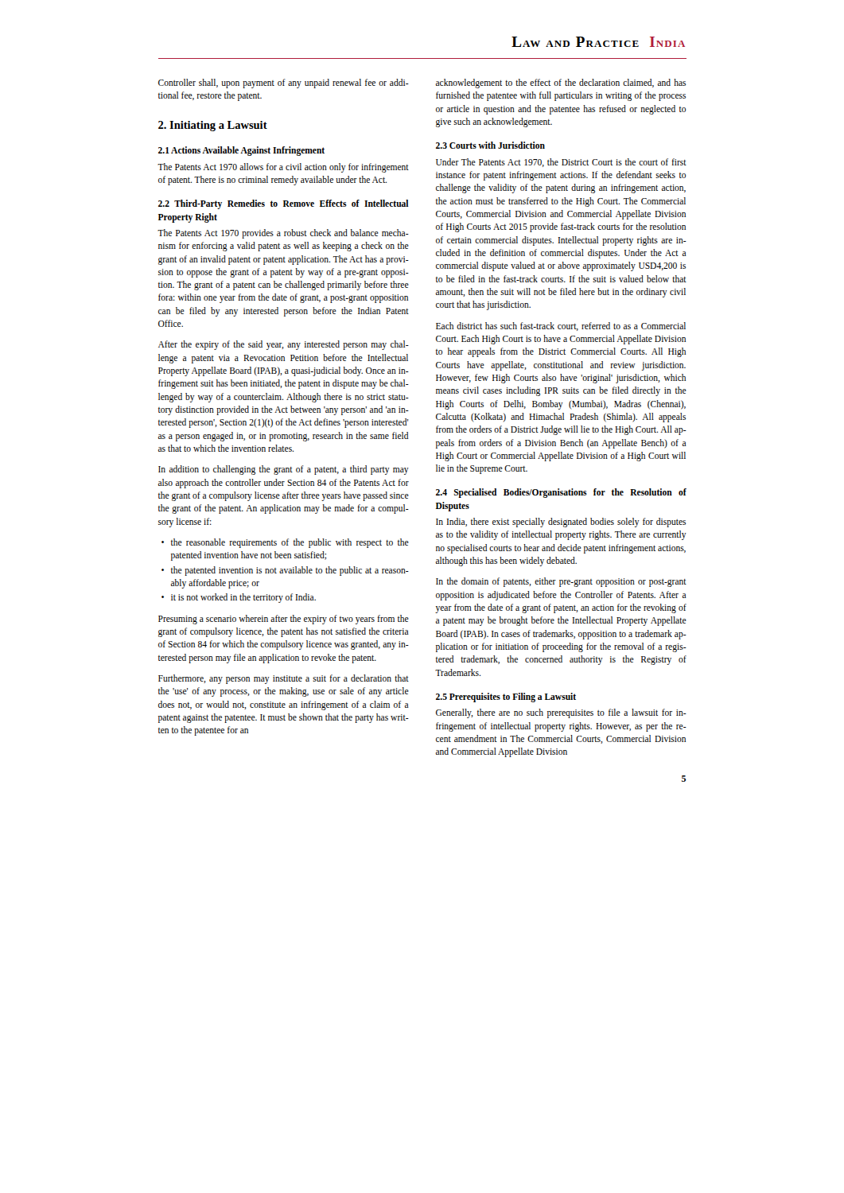Law and Practice India
Controller shall, upon payment of any unpaid renewal fee or additional fee, restore the patent.
2. Initiating a Lawsuit
2.1 Actions Available Against Infringement
The Patents Act 1970 allows for a civil action only for infringement of patent. There is no criminal remedy available under the Act.
2.2 Third-Party Remedies to Remove Effects of Intellectual Property Right
The Patents Act 1970 provides a robust check and balance mechanism for enforcing a valid patent as well as keeping a check on the grant of an invalid patent or patent application. The Act has a provision to oppose the grant of a patent by way of a pre-grant opposition. The grant of a patent can be challenged primarily before three fora: within one year from the date of grant, a post-grant opposition can be filed by any interested person before the Indian Patent Office.
After the expiry of the said year, any interested person may challenge a patent via a Revocation Petition before the Intellectual Property Appellate Board (IPAB), a quasi-judicial body. Once an infringement suit has been initiated, the patent in dispute may be challenged by way of a counterclaim. Although there is no strict statutory distinction provided in the Act between 'any person' and 'an interested person', Section 2(1)(t) of the Act defines 'person interested' as a person engaged in, or in promoting, research in the same field as that to which the invention relates.
In addition to challenging the grant of a patent, a third party may also approach the controller under Section 84 of the Patents Act for the grant of a compulsory license after three years have passed since the grant of the patent. An application may be made for a compulsory license if:
the reasonable requirements of the public with respect to the patented invention have not been satisfied;
the patented invention is not available to the public at a reasonably affordable price; or
it is not worked in the territory of India.
Presuming a scenario wherein after the expiry of two years from the grant of compulsory licence, the patent has not satisfied the criteria of Section 84 for which the compulsory licence was granted, any interested person may file an application to revoke the patent.
Furthermore, any person may institute a suit for a declaration that the 'use' of any process, or the making, use or sale of any article does not, or would not, constitute an infringement of a claim of a patent against the patentee. It must be shown that the party has written to the patentee for an
acknowledgement to the effect of the declaration claimed, and has furnished the patentee with full particulars in writing of the process or article in question and the patentee has refused or neglected to give such an acknowledgement.
2.3 Courts with Jurisdiction
Under The Patents Act 1970, the District Court is the court of first instance for patent infringement actions. If the defendant seeks to challenge the validity of the patent during an infringement action, the action must be transferred to the High Court. The Commercial Courts, Commercial Division and Commercial Appellate Division of High Courts Act 2015 provide fast-track courts for the resolution of certain commercial disputes. Intellectual property rights are included in the definition of commercial disputes. Under the Act a commercial dispute valued at or above approximately USD4,200 is to be filed in the fast-track courts. If the suit is valued below that amount, then the suit will not be filed here but in the ordinary civil court that has jurisdiction.
Each district has such fast-track court, referred to as a Commercial Court. Each High Court is to have a Commercial Appellate Division to hear appeals from the District Commercial Courts. All High Courts have appellate, constitutional and review jurisdiction. However, few High Courts also have 'original' jurisdiction, which means civil cases including IPR suits can be filed directly in the High Courts of Delhi, Bombay (Mumbai), Madras (Chennai), Calcutta (Kolkata) and Himachal Pradesh (Shimla). All appeals from the orders of a District Judge will lie to the High Court. All appeals from orders of a Division Bench (an Appellate Bench) of a High Court or Commercial Appellate Division of a High Court will lie in the Supreme Court.
2.4 Specialised Bodies/Organisations for the Resolution of Disputes
In India, there exist specially designated bodies solely for disputes as to the validity of intellectual property rights. There are currently no specialised courts to hear and decide patent infringement actions, although this has been widely debated.
In the domain of patents, either pre-grant opposition or post-grant opposition is adjudicated before the Controller of Patents. After a year from the date of a grant of patent, an action for the revoking of a patent may be brought before the Intellectual Property Appellate Board (IPAB). In cases of trademarks, opposition to a trademark application or for initiation of proceeding for the removal of a registered trademark, the concerned authority is the Registry of Trademarks.
2.5 Prerequisites to Filing a Lawsuit
Generally, there are no such prerequisites to file a lawsuit for infringement of intellectual property rights. However, as per the recent amendment in The Commercial Courts, Commercial Division and Commercial Appellate Division
5